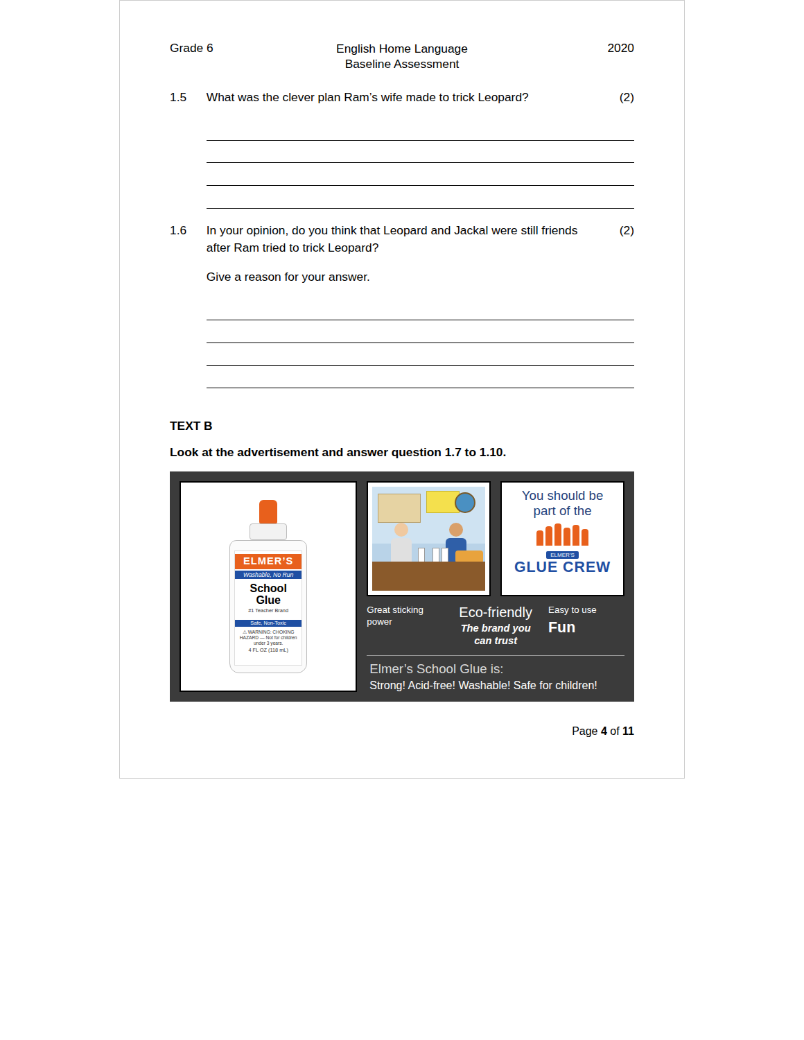Grade 6
English Home Language
Baseline Assessment
2020
1.5
What was the clever plan Ram’s wife made to trick Leopard?
(2)
1.6
In your opinion, do you think that Leopard and Jackal were still friends after Ram tried to trick Leopard?
Give a reason for your answer.
(2)
TEXT B
Look at the advertisement and answer question 1.7 to 1.10.
ELMER’S
Washable, No Run
School
Glue
#1 Teacher Brand
Safe, Non-Toxic
⚠ WARNING: CHOKING HAZARD — Not for children under 3 years.
4 FL OZ (118 mL)
You should be
part of the
ELMER’S
GLUE CREW
Great sticking
power
Eco-friendly
The brand you
can trust
Easy to use
Fun
Elmer’s School Glue is:
Strong! Acid-free! Washable! Safe for children!
Page 4 of 11